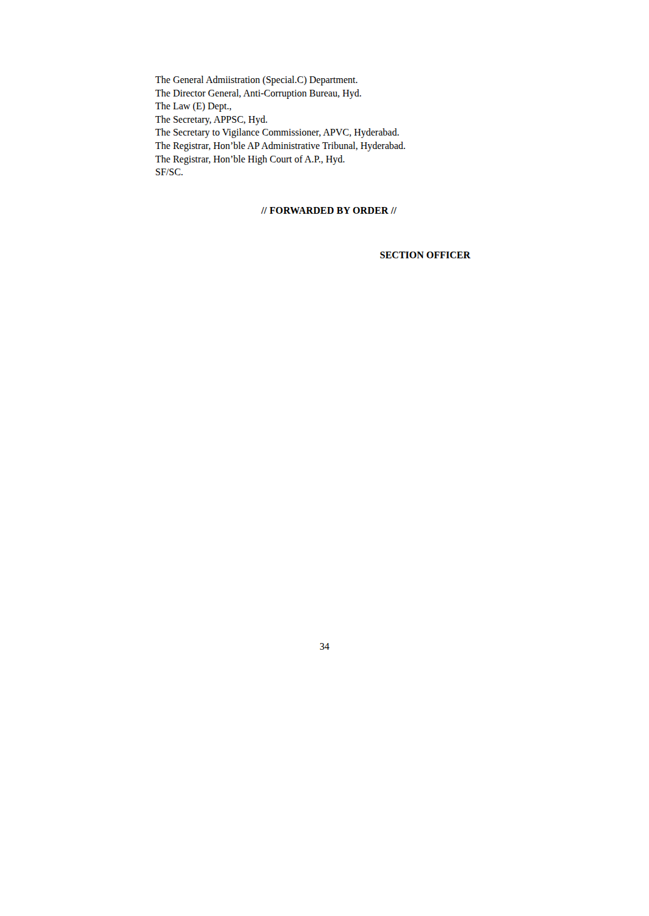The General Admiistration (Special.C) Department.
The Director General, Anti-Corruption Bureau, Hyd.
The Law (E) Dept.,
The Secretary, APPSC, Hyd.
The Secretary to Vigilance Commissioner, APVC, Hyderabad.
The Registrar, Hon’ble AP Administrative Tribunal, Hyderabad.
The Registrar, Hon’ble High Court of A.P., Hyd.
SF/SC.
// FORWARDED BY ORDER //
SECTION OFFICER
34